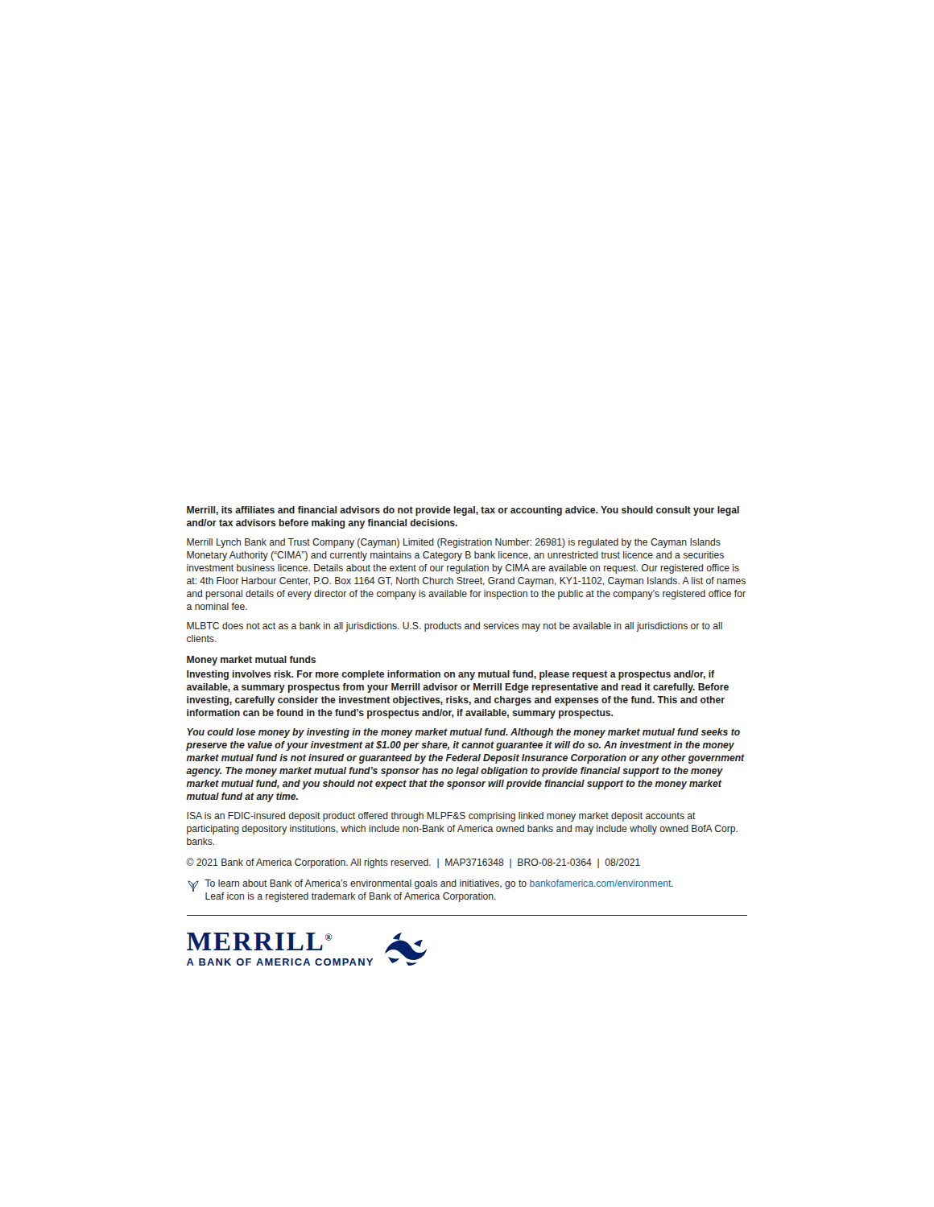Merrill, its affiliates and financial advisors do not provide legal, tax or accounting advice. You should consult your legal and/or tax advisors before making any financial decisions.
Merrill Lynch Bank and Trust Company (Cayman) Limited (Registration Number: 26981) is regulated by the Cayman Islands Monetary Authority (“CIMA”) and currently maintains a Category B bank licence, an unrestricted trust licence and a securities investment business licence. Details about the extent of our regulation by CIMA are available on request. Our registered office is at: 4th Floor Harbour Center, P.O. Box 1164 GT, North Church Street, Grand Cayman, KY1-1102, Cayman Islands. A list of names and personal details of every director of the company is available for inspection to the public at the company’s registered office for a nominal fee.
MLBTC does not act as a bank in all jurisdictions. U.S. products and services may not be available in all jurisdictions or to all clients.
Money market mutual funds
Investing involves risk. For more complete information on any mutual fund, please request a prospectus and/or, if available, a summary prospectus from your Merrill advisor or Merrill Edge representative and read it carefully. Before investing, carefully consider the investment objectives, risks, and charges and expenses of the fund. This and other information can be found in the fund’s prospectus and/or, if available, summary prospectus.
You could lose money by investing in the money market mutual fund. Although the money market mutual fund seeks to preserve the value of your investment at $1.00 per share, it cannot guarantee it will do so. An investment in the money market mutual fund is not insured or guaranteed by the Federal Deposit Insurance Corporation or any other government agency. The money market mutual fund’s sponsor has no legal obligation to provide financial support to the money market mutual fund, and you should not expect that the sponsor will provide financial support to the money market mutual fund at any time.
ISA is an FDIC-insured deposit product offered through MLPF&S comprising linked money market deposit accounts at participating depository institutions, which include non-Bank of America owned banks and may include wholly owned BofA Corp. banks.
© 2021 Bank of America Corporation. All rights reserved. | MAP3716348 | BRO-08-21-0364 | 08/2021
To learn about Bank of America’s environmental goals and initiatives, go to bankofamerica.com/environment.
Leaf icon is a registered trademark of Bank of America Corporation.
MERRILL®
A BANK OF AMERICA COMPANY